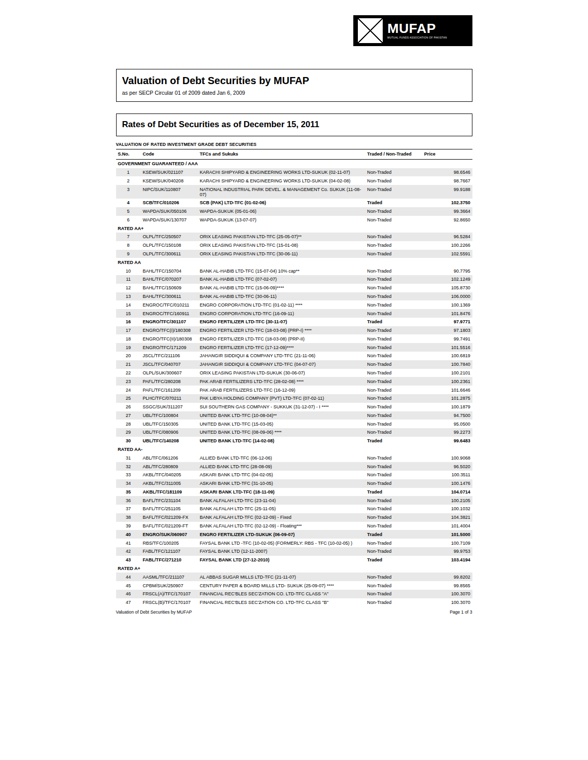MUFAP MUTUAL FUNDS ASSOCIATION OF PAKISTAN
Valuation of Debt Securities by MUFAP
as per SECP Circular 01 of 2009 dated Jan 6, 2009
Rates of Debt Securities as of December 15, 2011
VALUATION OF RATED INVESTMENT GRADE DEBT SECURITIES
| S.No. | Code | TFCs and Sukuks | Traded / Non-Traded | Price |
| --- | --- | --- | --- | --- |
| GOVERNMENT GUARANTEED / AAA |
| 1 | KSEW/SUK/021107 | KARACHI SHIPYARD & ENGINEERING WORKS LTD-SUKUK (02-11-07) | Non-Traded | 98.6546 |
| 2 | KSEW/SUK/040208 | KARACHI SHIPYARD & ENGINEERING WORKS LTD-SUKUK (04-02-08) | Non-Traded | 98.7667 |
| 3 | NIPC/SUK/110807 | NATIONAL INDUSTRIAL PARK DEVEL. & MANAGEMENT Co. SUKUK (11-08-07) | Non-Traded | 99.9188 |
| 4 | SCB/TFC/010206 | SCB (PAK) LTD-TFC (01-02-06) | Traded | 102.3750 |
| 5 | WAPDA/SUK/050106 | WAPDA-SUKUK (05-01-06) | Non-Traded | 99.3664 |
| 6 | WAPDA/SUK/130707 | WAPDA-SUKUK (13-07-07) | Non-Traded | 92.8650 |
| RATED AA+ |
| 7 | OLPL/TFC/250507 | ORIX LEASING PAKISTAN LTD-TFC (25-05-07)** | Non-Traded | 96.5284 |
| 8 | OLPL/TFC/150108 | ORIX LEASING PAKISTAN LTD-TFC (15-01-08) | Non-Traded | 100.2266 |
| 9 | OLPL/TFC/300611 | ORIX LEASING PAKISTAN LTD-TFC (30-06-11) | Non-Traded | 102.5591 |
| RATED AA |
| 10 | BAHL/TFC/150704 | BANK AL-HABIB LTD-TFC (15-07-04) 10% cap** | Non-Traded | 90.7795 |
| 11 | BAHL/TFC/070207 | BANK AL-HABIB LTD-TFC (07-02-07) | Non-Traded | 102.1249 |
| 12 | BAHL/TFC/150609 | BANK AL-HABIB LTD-TFC (15-06-09)**** | Non-Traded | 105.8730 |
| 13 | BAHL/TFC/300611 | BANK AL-HABIB LTD-TFC (30-06-11) | Non-Traded | 106.0000 |
| 14 | ENGROC/TFC/010211 | ENGRO CORPORATION LTD-TFC (01-02-11) **** | Non-Traded | 100.1369 |
| 15 | ENGROC/TFC/160911 | ENGRO CORPORATION LTD-TFC (16-09-11) | Non-Traded | 101.8476 |
| 16 | ENGRO/TFC/301107 | ENGRO FERTILIZER LTD-TFC (30-11-07) | Traded | 97.9771 |
| 17 | ENGRO/TFC(I)/180308 | ENGRO FERTILIZER LTD-TFC (18-03-08) (PRP-I) **** | Non-Traded | 97.1803 |
| 18 | ENGRO/TFC(II)/180308 | ENGRO FERTILIZER LTD-TFC (18-03-08) (PRP-II) | Non-Traded | 99.7491 |
| 19 | ENGRO/TFC/171209 | ENGRO FERTILIZER LTD-TFC (17-12-09)**** | Non-Traded | 101.5516 |
| 20 | JSCL/TFC/211106 | JAHANGIR SIDDIQUI & COMPANY LTD-TFC (21-11-06) | Non-Traded | 100.6819 |
| 21 | JSCL/TFC/040707 | JAHANGIR SIDDIQUI & COMPANY LTD-TFC (04-07-07) | Non-Traded | 100.7840 |
| 22 | OLPL/SUK/300607 | ORIX LEASING PAKISTAN LTD-SUKUK (30-06-07) | Non-Traded | 100.2101 |
| 23 | PAFL/TFC/280208 | PAK ARAB FERTILIZERS LTD-TFC (28-02-08) **** | Non-Traded | 100.2361 |
| 24 | PAFL/TFC/161209 | PAK ARAB FERTILIZERS LTD-TFC (16-12-09) | Non-Traded | 101.6646 |
| 25 | PLHC/TFC/070211 | PAK LIBYA HOLDING COMPANY (PVT) LTD-TFC (07-02-11) | Non-Traded | 101.2875 |
| 26 | SSGC/SUK/311207 | SUI SOUTHERN GAS COMPANY - SUKKUK (31-12-07) - I **** | Non-Traded | 100.1879 |
| 27 | UBL/TFC/100804 | UNITED BANK LTD-TFC (10-08-04)** | Non-Traded | 94.7500 |
| 28 | UBL/TFC/150305 | UNITED BANK LTD-TFC (15-03-05) | Non-Traded | 95.0500 |
| 29 | UBL/TFC/080906 | UNITED BANK LTD-TFC (08-09-06) **** | Non-Traded | 99.2273 |
| 30 | UBL/TFC/140208 | UNITED BANK LTD-TFC (14-02-08) | Traded | 99.6483 |
| RATED AA- |
| 31 | ABL/TFC/061206 | ALLIED BANK LTD-TFC (06-12-06) | Non-Traded | 100.9068 |
| 32 | ABL/TFC/280809 | ALLIED BANK LTD-TFC (28-08-09) | Non-Traded | 96.5020 |
| 33 | AKBL/TFC/040205 | ASKARI BANK LTD-TFC (04-02-05) | Non-Traded | 100.3511 |
| 34 | AKBL/TFC/311005 | ASKARI BANK LTD-TFC (31-10-05) | Non-Traded | 100.1476 |
| 35 | AKBL/TFC/181109 | ASKARI BANK LTD-TFC (18-11-09) | Traded | 104.0714 |
| 36 | BAFL/TFC/231104 | BANK ALFALAH LTD-TFC (23-11-04) | Non-Traded | 100.2105 |
| 37 | BAFL/TFC/251105 | BANK ALFALAH LTD-TFC (25-11-05) | Non-Traded | 100.1032 |
| 38 | BAFL/TFC/021209-FX | BANK ALFALAH LTD-TFC (02-12-09) - Fixed | Non-Traded | 104.3821 |
| 39 | BAFL/TFC/021209-FT | BANK ALFALAH LTD-TFC (02-12-09) - Floating*** | Non-Traded | 101.4004 |
| 40 | ENGRO/SUK/060907 | ENGRO FERTILIZER LTD-SUKUK (06-09-07) | Traded | 101.5000 |
| 41 | RBS/TFC/100205 | FAYSAL BANK LTD -TFC (10-02-05) (FORMERLY: RBS - TFC (10-02-05) ) | Non-Traded | 100.7109 |
| 42 | FABL/TFC/121107 | FAYSAL BANK LTD (12-11-2007) | Non-Traded | 99.9753 |
| 43 | FABL/TFC/271210 | FAYSAL BANK LTD (27-12-2010) | Traded | 103.4194 |
| RATED A+ |
| 44 | AASML/TFC/211107 | AL ABBAS SUGAR MILLS LTD-TFC (21-11-07) | Non-Traded | 99.8202 |
| 45 | CPBM/SUK/250907 | CENTURY PAPER & BOARD MILLS LTD- SUKUK (25-09-07) **** | Non-Traded | 99.8565 |
| 46 | FRSCL(A)/TFC/170107 | FINANCIAL REC'BLES SEC'ZATION CO. LTD-TFC CLASS "A" | Non-Traded | 100.3070 |
| 47 | FRSCL(B)/TFC/170107 | FINANCIAL REC'BLES SEC'ZATION CO. LTD-TFC CLASS "B" | Non-Traded | 100.3070 |
Valuation of Debt Securities by MUFAP Page 1 of 3